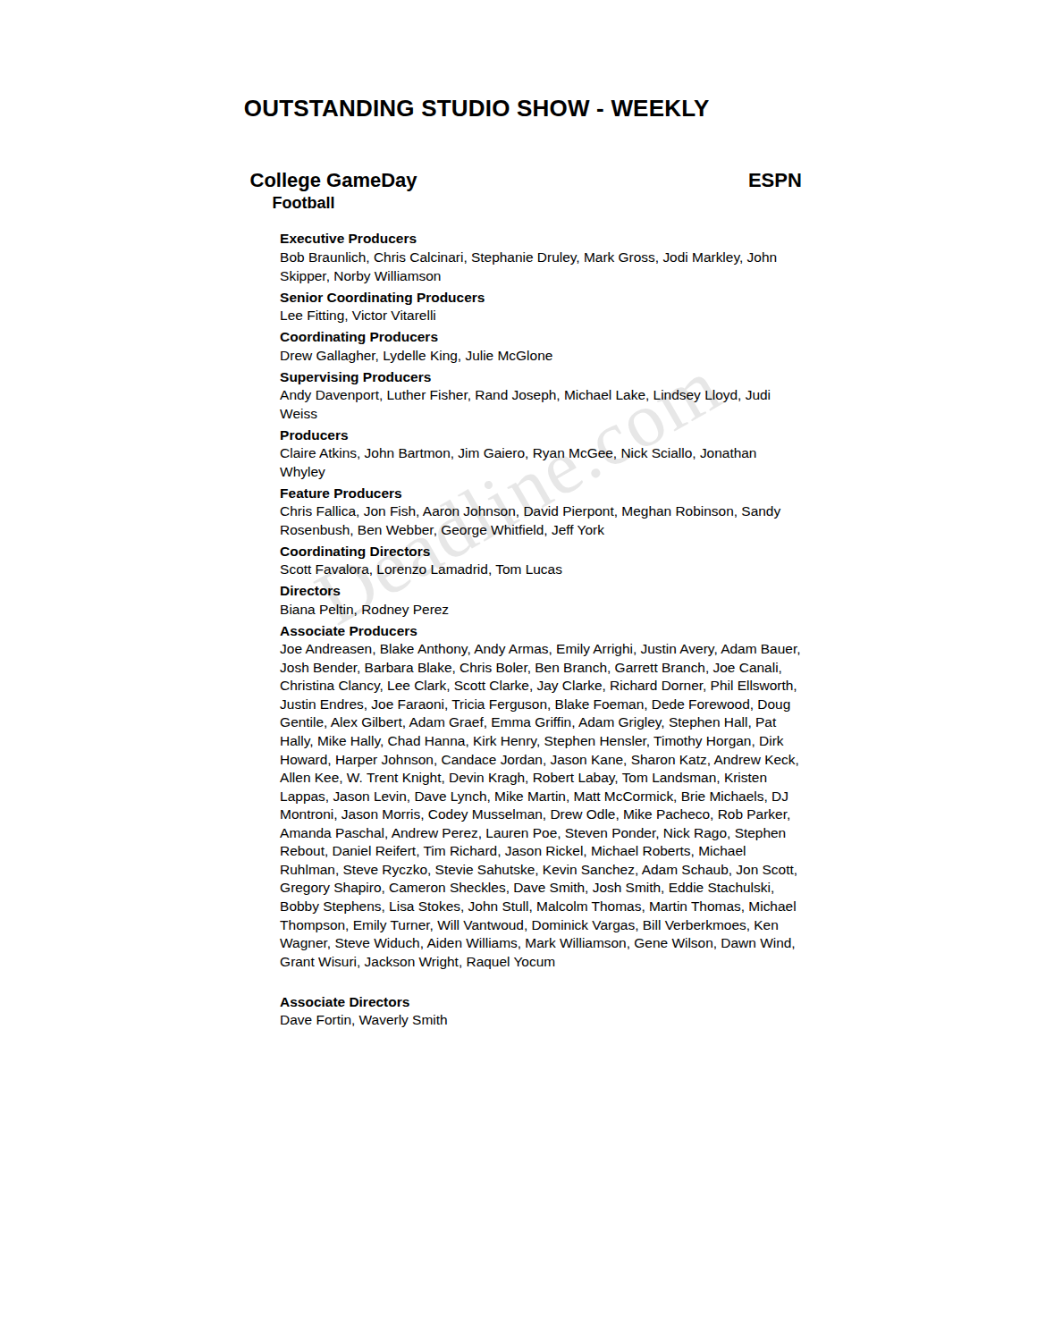Deadline.com
OUTSTANDING STUDIO SHOW - WEEKLY
College GameDay ESPN
Football
Executive Producers
Bob Braunlich, Chris Calcinari, Stephanie Druley, Mark Gross, Jodi Markley, John Skipper, Norby Williamson
Senior Coordinating Producers
Lee Fitting, Victor Vitarelli
Coordinating Producers
Drew Gallagher, Lydelle King, Julie McGlone
Supervising Producers
Andy Davenport, Luther Fisher, Rand Joseph, Michael Lake, Lindsey Lloyd, Judi Weiss
Producers
Claire Atkins, John Bartmon, Jim Gaiero, Ryan McGee, Nick Sciallo, Jonathan Whyley
Feature Producers
Chris Fallica, Jon Fish, Aaron Johnson, David Pierpont, Meghan Robinson, Sandy Rosenbush, Ben Webber, George Whitfield, Jeff York
Coordinating Directors
Scott Favalora, Lorenzo Lamadrid, Tom Lucas
Directors
Biana Peltin, Rodney Perez
Associate Producers
Joe Andreasen, Blake Anthony, Andy Armas, Emily Arrighi, Justin Avery, Adam Bauer, Josh Bender, Barbara Blake, Chris Boler, Ben Branch, Garrett Branch, Joe Canali, Christina Clancy, Lee Clark, Scott Clarke, Jay Clarke, Richard Dorner, Phil Ellsworth, Justin Endres, Joe Faraoni, Tricia Ferguson, Blake Foeman, Dede Forewood, Doug Gentile, Alex Gilbert, Adam Graef, Emma Griffin, Adam Grigley, Stephen Hall, Pat Hally, Mike Hally, Chad Hanna, Kirk Henry, Stephen Hensler, Timothy Horgan, Dirk Howard, Harper Johnson, Candace Jordan, Jason Kane, Sharon Katz, Andrew Keck, Allen Kee, W. Trent Knight, Devin Kragh, Robert Labay, Tom Landsman, Kristen Lappas, Jason Levin, Dave Lynch, Mike Martin, Matt McCormick, Brie Michaels, DJ Montroni, Jason Morris, Codey Musselman, Drew Odle, Mike Pacheco, Rob Parker, Amanda Paschal, Andrew Perez, Lauren Poe, Steven Ponder, Nick Rago, Stephen Rebout, Daniel Reifert, Tim Richard, Jason Rickel, Michael Roberts, Michael Ruhlman, Steve Ryczko, Stevie Sahutske, Kevin Sanchez, Adam Schaub, Jon Scott, Gregory Shapiro, Cameron Sheckles, Dave Smith, Josh Smith, Eddie Stachulski, Bobby Stephens, Lisa Stokes, John Stull, Malcolm Thomas, Martin Thomas, Michael Thompson, Emily Turner, Will Vantwoud, Dominick Vargas, Bill Verberkmoes, Ken Wagner, Steve Widuch, Aiden Williams, Mark Williamson, Gene Wilson, Dawn Wind, Grant Wisuri, Jackson Wright, Raquel Yocum
Associate Directors
Dave Fortin, Waverly Smith